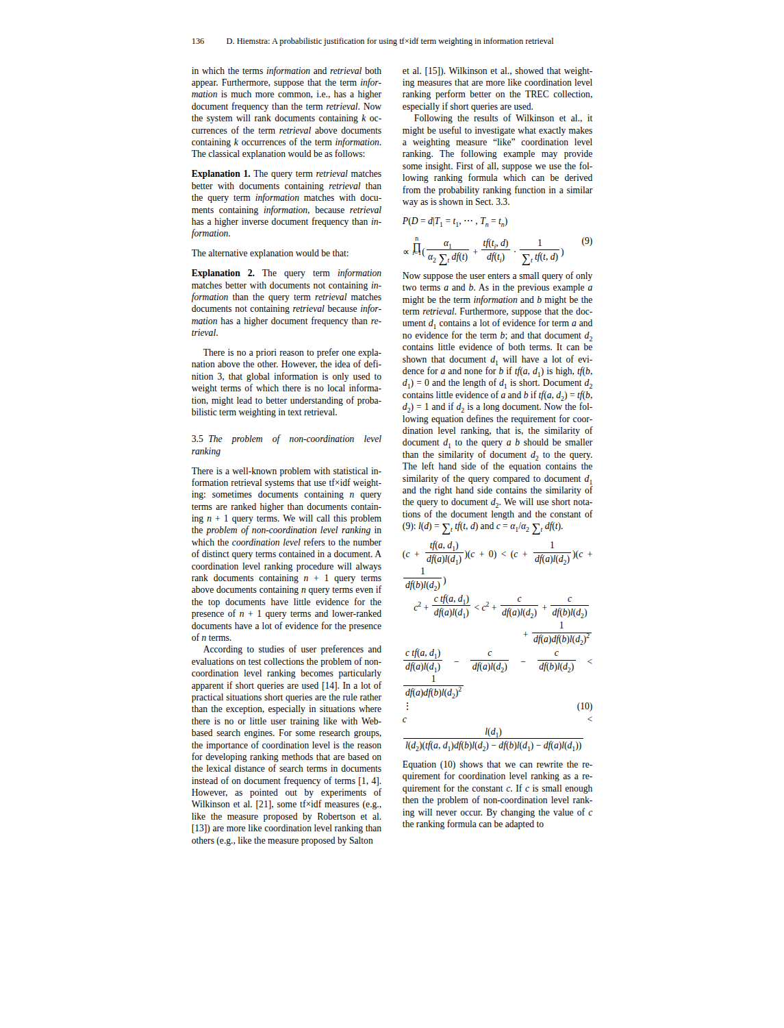136 D. Hiemstra: A probabilistic justification for using tf×idf term weighting in information retrieval
in which the terms information and retrieval both appear. Furthermore, suppose that the term information is much more common, i.e., has a higher document frequency than the term retrieval. Now the system will rank documents containing k occurrences of the term retrieval above documents containing k occurrences of the term information. The classical explanation would be as follows:
Explanation 1. The query term retrieval matches better with documents containing retrieval than the query term information matches with documents containing information, because retrieval has a higher inverse document frequency than information.
The alternative explanation would be that:
Explanation 2. The query term information matches better with documents not containing information than the query term retrieval matches documents not containing retrieval because information has a higher document frequency than retrieval.
There is no a priori reason to prefer one explanation above the other. However, the idea of definition 3, that global information is only used to weight terms of which there is no local information, might lead to better understanding of probabilistic term weighting in text retrieval.
3.5 The problem of non-coordination level ranking
There is a well-known problem with statistical information retrieval systems that use tf×idf weighting: sometimes documents containing n query terms are ranked higher than documents containing n + 1 query terms. We will call this problem the problem of non-coordination level ranking in which the coordination level refers to the number of distinct query terms contained in a document. A coordination level ranking procedure will always rank documents containing n + 1 query terms above documents containing n query terms even if the top documents have little evidence for the presence of n + 1 query terms and lower-ranked documents have a lot of evidence for the presence of n terms.
According to studies of user preferences and evaluations on test collections the problem of non-coordination level ranking becomes particularly apparent if short queries are used [14]. In a lot of practical situations short queries are the rule rather than the exception, especially in situations where there is no or little user training like with Web-based search engines. For some research groups, the importance of coordination level is the reason for developing ranking methods that are based on the lexical distance of search terms in documents instead of on document frequency of terms [1, 4]. However, as pointed out by experiments of Wilkinson et al. [21], some tf×idf measures (e.g., like the measure proposed by Robertson et al. [13]) are more like coordination level ranking than others (e.g., like the measure proposed by Salton
et al. [15]). Wilkinson et al., showed that weighting measures that are more like coordination level ranking perform better on the TREC collection, especially if short queries are used.
Following the results of Wilkinson et al., it might be useful to investigate what exactly makes a weighting measure “like” coordination level ranking. The following example may provide some insight. First of all, suppose we use the following ranking formula which can be derived from the probability ranking function in a similar way as is shown in Sect. 3.3.
P(D = d|T1 = t1, ⋯ , Tn = tn)
(9) ∝ n∏i=1(α1 α2 ∑t df(t) + tf(ti, d) df(ti) · 1∑t tf(t, d))
Now suppose the user enters a small query of only two terms a and b. As in the previous example a might be the term information and b might be the term retrieval. Furthermore, suppose that the document d1 contains a lot of evidence for term a and no evidence for the term b; and that document d2 contains little evidence of both terms. It can be shown that document d1 will have a lot of evidence for a and none for b if tf(a, d1) is high, tf(b, d1) = 0 and the length of d1 is short. Document d2 contains little evidence of a and b if tf(a, d2) = tf(b, d2) = 1 and if d2 is a long document. Now the following equation defines the requirement for coordination level ranking, that is, the similarity of document d1 to the query a b should be smaller than the similarity of document d2 to the query. The left hand side of the equation contains the similarity of the query compared to document d1 and the right hand side contains the similarity of the query to document d2. We will use short notations of the document length and the constant of (9): l(d) = ∑t tf(t, d) and c = α1/α2 ∑t df(t).
(c + tf(a, d1) df(a)l(d1))(c + 0) < (c + 1 df(a)l(d2))(c + 1 df(b)l(d2)) c2 + c tf(a, d1) df(a)l(d1) < c2 + cdf(a)l(d2) + cdf(b)l(d2) + 1 df(a)df(b)l(d2)2 c tf(a, d1) df(a)l(d1) − cdf(a)l(d2) − cdf(b)l(d2) < 1 df(a)df(b)l(d2)2 ⋮ (10) c < l(d1) l(d2)(tf(a, d1)df(b)l(d2) − df(b)l(d1) − df(a)l(d1))
Equation (10) shows that we can rewrite the requirement for coordination level ranking as a requirement for the constant c. If c is small enough then the problem of non-coordination level ranking will never occur. By changing the value of c the ranking formula can be adapted to